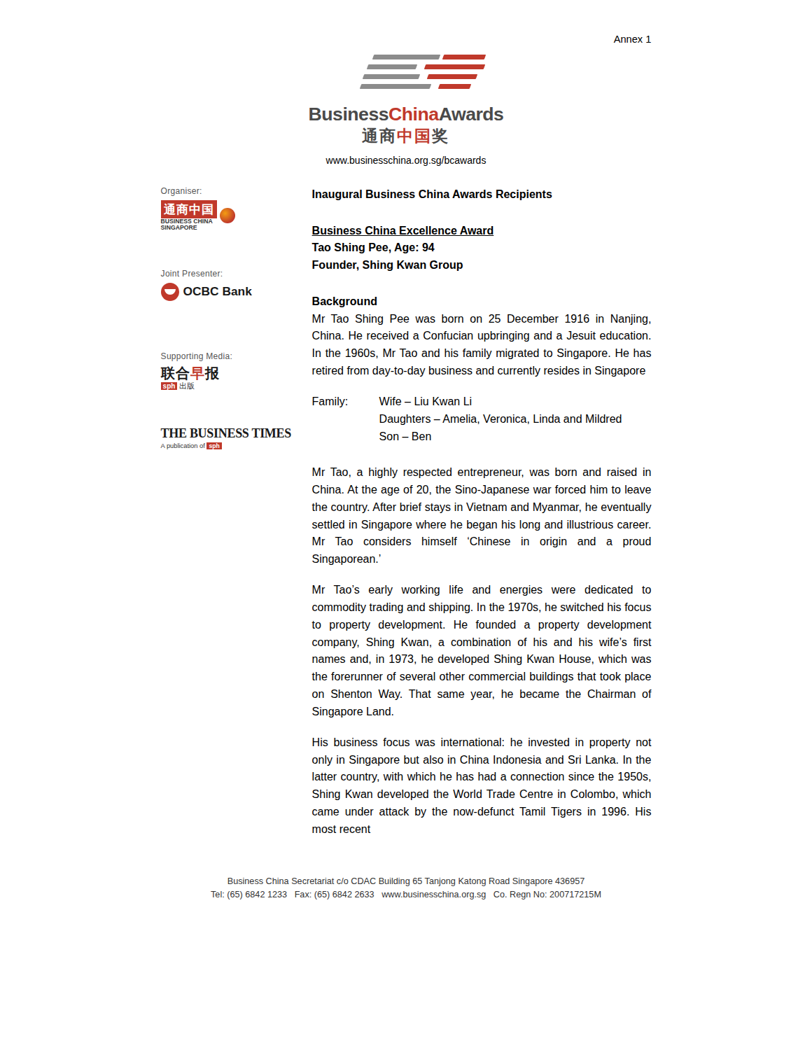Annex 1
Business China Awards
通商 中国 奖
www.businesschina.org.sg/bcawards
Organiser:
通商中国
BUSINESS CHINA
SINGAPORE
Joint Presenter:
OCBC Bank
Supporting Media:
联合早报
sph 出版
THE BUSINESS TIMES
A publication of sph
Inaugural Business China Awards Recipients
Business China Excellence Award
Tao Shing Pee, Age: 94
Founder, Shing Kwan Group
Background
Mr Tao Shing Pee was born on 25 December 1916 in Nanjing, China. He received a Confucian upbringing and a Jesuit education. In the 1960s, Mr Tao and his family migrated to Singapore. He has retired from day-to-day business and currently resides in Singapore
Family:
Wife – Liu Kwan Li
Daughters – Amelia, Veronica, Linda and Mildred
Son – Ben
Mr Tao, a highly respected entrepreneur, was born and raised in China. At the age of 20, the Sino-Japanese war forced him to leave the country. After brief stays in Vietnam and Myanmar, he eventually settled in Singapore where he began his long and illustrious career. Mr Tao considers himself ‘Chinese in origin and a proud Singaporean.’
Mr Tao’s early working life and energies were dedicated to commodity trading and shipping. In the 1970s, he switched his focus to property development. He founded a property development company, Shing Kwan, a combination of his and his wife’s first names and, in 1973, he developed Shing Kwan House, which was the forerunner of several other commercial buildings that took place on Shenton Way. That same year, he became the Chairman of Singapore Land.
His business focus was international: he invested in property not only in Singapore but also in China Indonesia and Sri Lanka. In the latter country, with which he has had a connection since the 1950s, Shing Kwan developed the World Trade Centre in Colombo, which came under attack by the now-defunct Tamil Tigers in 1996. His most recent
Business China Secretariat c/o CDAC Building 65 Tanjong Katong Road Singapore 436957
Tel: (65) 6842 1233 Fax: (65) 6842 2633 www.businesschina.org.sg Co. Regn No: 200717215M